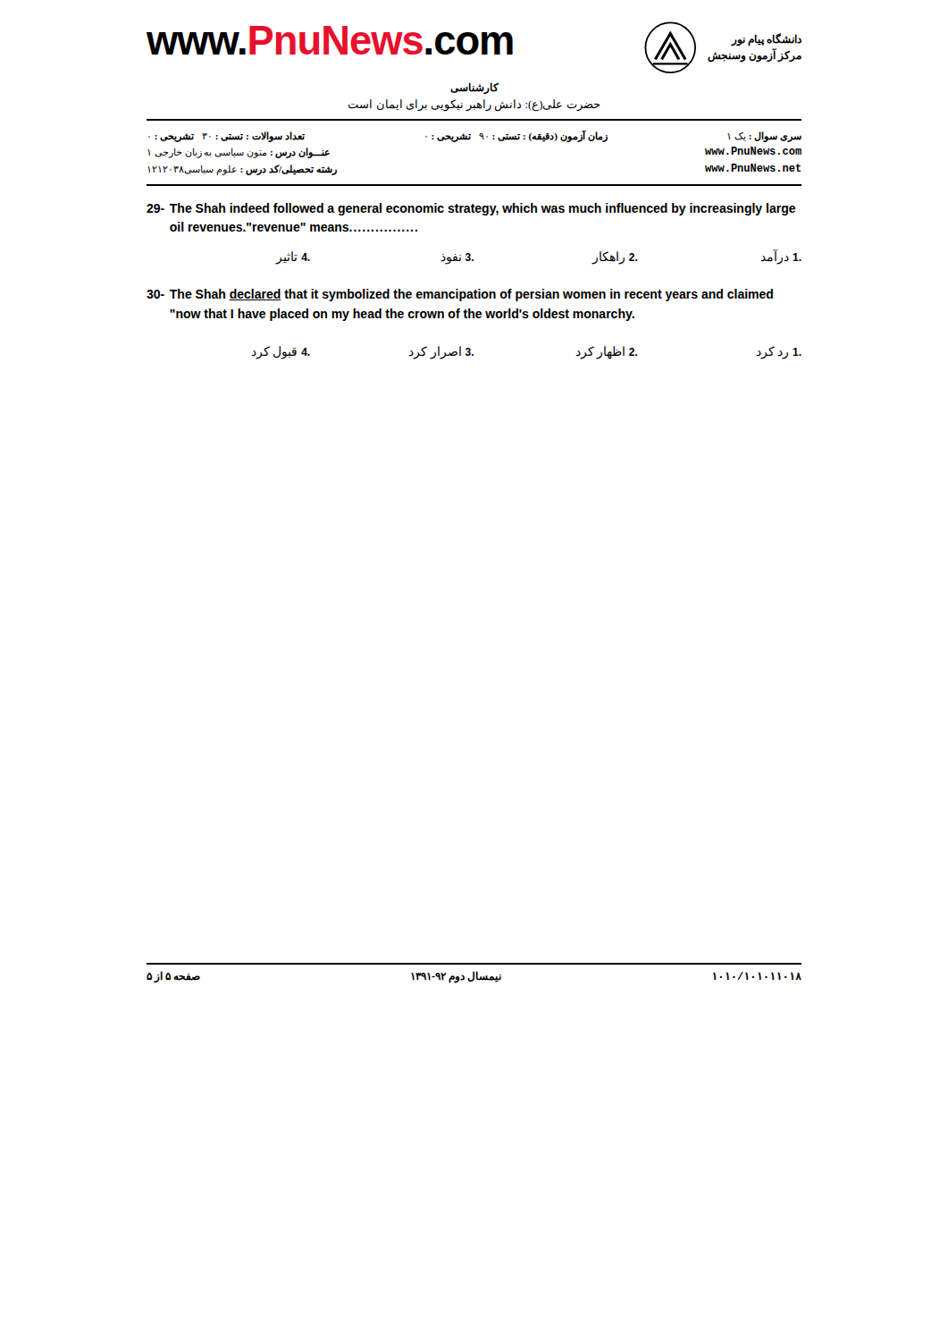www. PnuNews.com
دانشگاه پیام نور
مرکز آزمون وسنجش
کارشناسی
حضرت علی(ع): دانش راهبر نیکویی برای ایمان است
سری سوال : یک ۱
زمان آزمون (دقیقه) : تستی : ۹۰ تشریحی : ۰
تعداد سوالات : تستی : ۳۰ تشریحی : ۰
www.PnuNews.com
عنـــوان درس : متون سیاسی به زبان خارجی ۱
www.PnuNews.net
رشته تحصیلی/کد درس : علوم سیاسی۱۲۱۲۰۳۸
29- The Shah indeed followed a general economic strategy, which was much influenced by increasingly large oil revenues."revenue" means................
1. درآمد
2. راهکار
3. نفوذ
4. تاثیر
30- The Shah declared that it symbolized the emancipation of persian women in recent years and claimed "now that I have placed on my head the crown of the world's oldest monarchy.
1. رد کرد
2. اظهار کرد
3. اصرار کرد
4. قبول کرد
۱۰۱۰/۱۰۱۰۱۱۰۱۸
نیمسال دوم ۹۲-۱۳۹۱
صفحه ۵ از ۵